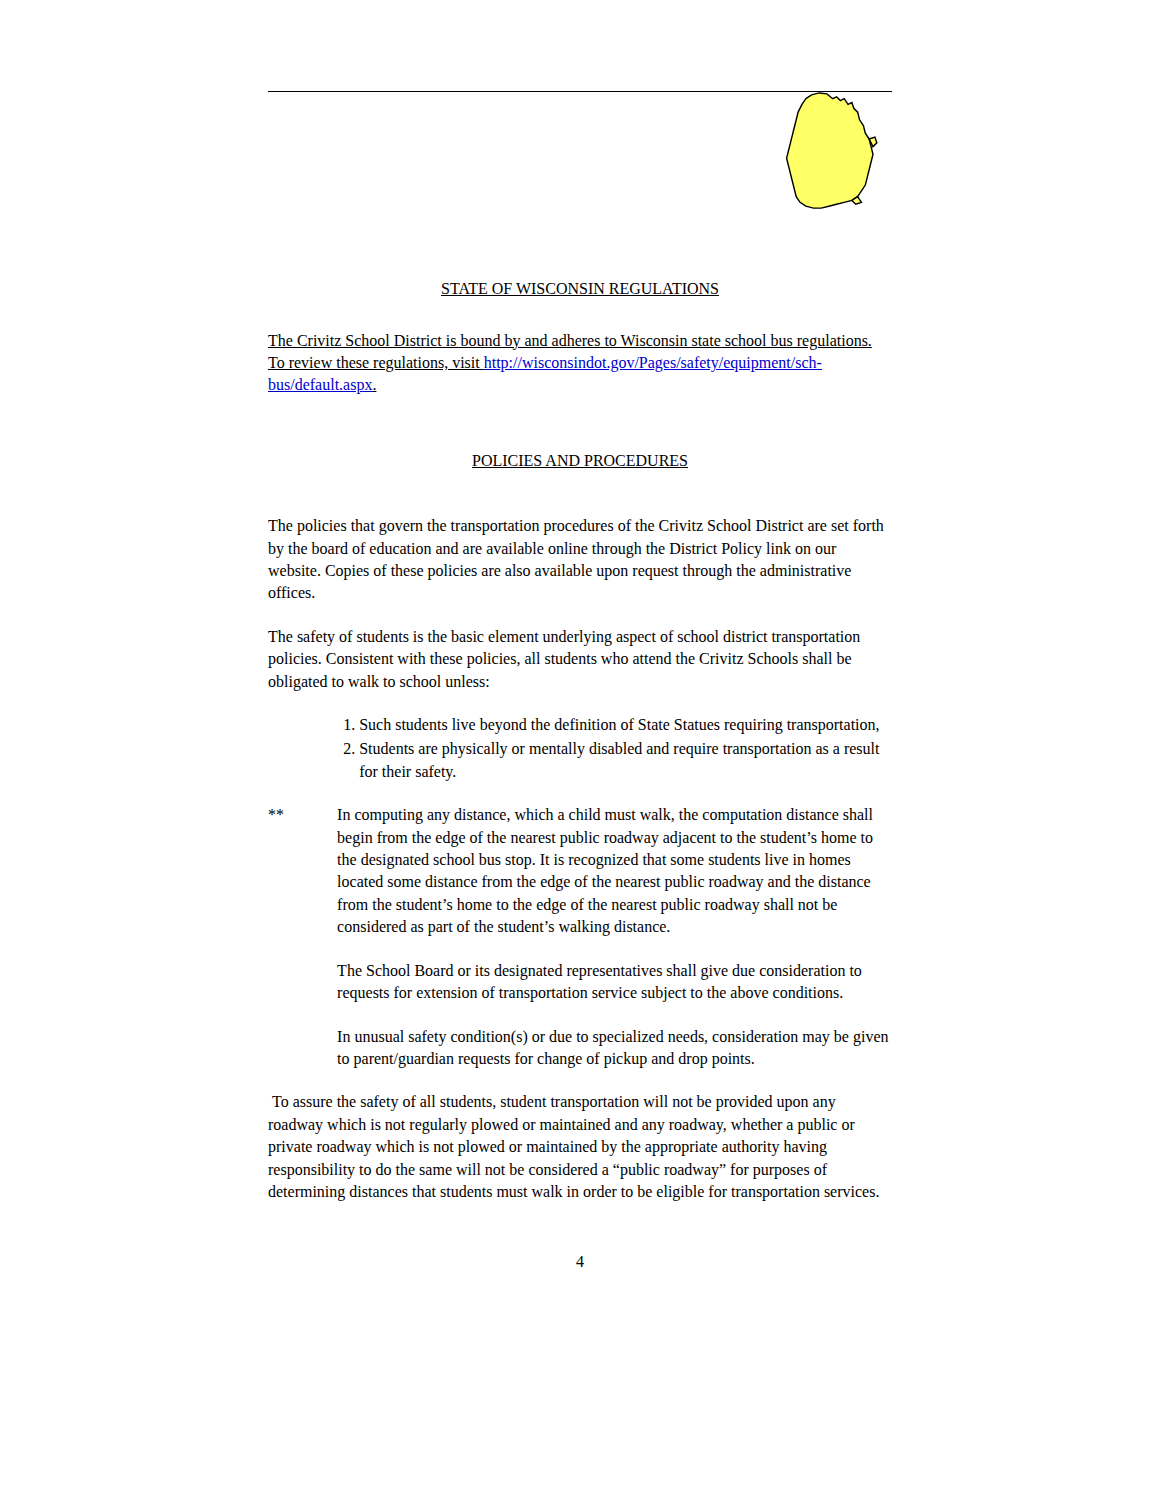STATE OF WISCONSIN REGULATIONS
The Crivitz School District is bound by and adheres to Wisconsin state school bus regulations. To review these regulations, visit http://wisconsindot.gov/Pages/safety/equipment/sch-bus/default.aspx.
POLICIES AND PROCEDURES
The policies that govern the transportation procedures of the Crivitz School District are set forth by the board of education and are available online through the District Policy link on our website. Copies of these policies are also available upon request through the administrative offices.
The safety of students is the basic element underlying aspect of school district transportation policies. Consistent with these policies, all students who attend the Crivitz Schools shall be obligated to walk to school unless:
Such students live beyond the definition of State Statues requiring transportation,
Students are physically or mentally disabled and require transportation as a result for their safety.
**
In computing any distance, which a child must walk, the computation distance shall begin from the edge of the nearest public roadway adjacent to the student’s home to the designated school bus stop. It is recognized that some students live in homes located some distance from the edge of the nearest public roadway and the distance from the student’s home to the edge of the nearest public roadway shall not be considered as part of the student’s walking distance.
The School Board or its designated representatives shall give due consideration to requests for extension of transportation service subject to the above conditions.
In unusual safety condition(s) or due to specialized needs, consideration may be given to parent/guardian requests for change of pickup and drop points.
To assure the safety of all students, student transportation will not be provided upon any roadway which is not regularly plowed or maintained and any roadway, whether a public or private roadway which is not plowed or maintained by the appropriate authority having responsibility to do the same will not be considered a “public roadway” for purposes of determining distances that students must walk in order to be eligible for transportation services.
4